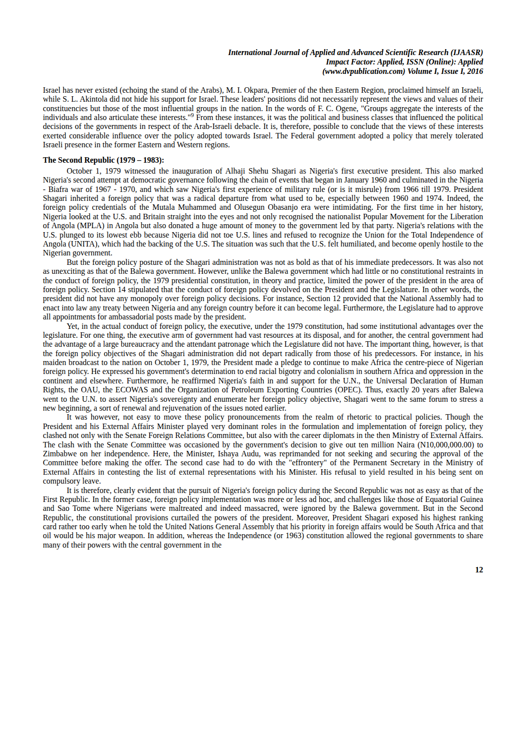International Journal of Applied and Advanced Scientific Research (IJAASR) Impact Factor: Applied, ISSN (Online): Applied (www.dvpublication.com) Volume I, Issue I, 2016
Israel has never existed (echoing the stand of the Arabs), M. I. Okpara, Premier of the then Eastern Region, proclaimed himself an Israeli, while S. L. Akintola did not hide his support for Israel. These leaders' positions did not necessarily represent the views and values of their constituencies but those of the most influential groups in the nation. In the words of F. C. Ogene, "Groups aggregate the interests of the individuals and also articulate these interests."9 From these instances, it was the political and business classes that influenced the political decisions of the governments in respect of the Arab-Israeli debacle. It is, therefore, possible to conclude that the views of these interests exerted considerable influence over the policy adopted towards Israel. The Federal government adopted a policy that merely tolerated Israeli presence in the former Eastern and Western regions.
The Second Republic (1979 – 1983):
October 1, 1979 witnessed the inauguration of Alhaji Shehu Shagari as Nigeria's first executive president. This also marked Nigeria's second attempt at democratic governance following the chain of events that began in January 1960 and culminated in the Nigeria - Biafra war of 1967 - 1970, and which saw Nigeria's first experience of military rule (or is it misrule) from 1966 till 1979. President Shagari inherited a foreign policy that was a radical departure from what used to be, especially between 1960 and 1974. Indeed, the foreign policy credentials of the Mutala Muhammed and Olusegun Obasanjo era were intimidating. For the first time in her history, Nigeria looked at the U.S. and Britain straight into the eyes and not only recognised the nationalist Popular Movement for the Liberation of Angola (MPLA) in Angola but also donated a huge amount of money to the government led by that party. Nigeria's relations with the U.S. plunged to its lowest ebb because Nigeria did not toe U.S. lines and refused to recognize the Union for the Total Independence of Angola (UNITA), which had the backing of the U.S. The situation was such that the U.S. felt humiliated, and become openly hostile to the Nigerian government.
But the foreign policy posture of the Shagari administration was not as bold as that of his immediate predecessors. It was also not as unexciting as that of the Balewa government. However, unlike the Balewa government which had little or no constitutional restraints in the conduct of foreign policy, the 1979 presidential constitution, in theory and practice, limited the power of the president in the area of foreign policy. Section 14 stipulated that the conduct of foreign policy devolved on the President and the Legislature. In other words, the president did not have any monopoly over foreign policy decisions. For instance, Section 12 provided that the National Assembly had to enact into law any treaty between Nigeria and any foreign country before it can become legal. Furthermore, the Legislature had to approve all appointments for ambassadorial posts made by the president.
Yet, in the actual conduct of foreign policy, the executive, under the 1979 constitution, had some institutional advantages over the legislature. For one thing, the executive arm of government had vast resources at its disposal, and for another, the central government had the advantage of a large bureaucracy and the attendant patronage which the Legislature did not have. The important thing, however, is that the foreign policy objectives of the Shagari administration did not depart radically from those of his predecessors. For instance, in his maiden broadcast to the nation on October 1, 1979, the President made a pledge to continue to make Africa the centre-piece of Nigerian foreign policy. He expressed his government's determination to end racial bigotry and colonialism in southern Africa and oppression in the continent and elsewhere. Furthermore, he reaffirmed Nigeria's faith in and support for the U.N., the Universal Declaration of Human Rights, the OAU, the ECOWAS and the Organization of Petroleum Exporting Countries (OPEC). Thus, exactly 20 years after Balewa went to the U.N. to assert Nigeria's sovereignty and enumerate her foreign policy objective, Shagari went to the same forum to stress a new beginning, a sort of renewal and rejuvenation of the issues noted earlier.
It was however, not easy to move these policy pronouncements from the realm of rhetoric to practical policies. Though the President and his External Affairs Minister played very dominant roles in the formulation and implementation of foreign policy, they clashed not only with the Senate Foreign Relations Committee, but also with the career diplomats in the then Ministry of External Affairs. The clash with the Senate Committee was occasioned by the government's decision to give out ten million Naira (N10,000,000.00) to Zimbabwe on her independence. Here, the Minister, Ishaya Audu, was reprimanded for not seeking and securing the approval of the Committee before making the offer. The second case had to do with the "effrontery" of the Permanent Secretary in the Ministry of External Affairs in contesting the list of external representations with his Minister. His refusal to yield resulted in his being sent on compulsory leave.
It is therefore, clearly evident that the pursuit of Nigeria's foreign policy during the Second Republic was not as easy as that of the First Republic. In the former case, foreign policy implementation was more or less ad hoc, and challenges like those of Equatorial Guinea and Sao Tome where Nigerians were maltreated and indeed massacred, were ignored by the Balewa government. But in the Second Republic, the constitutional provisions curtailed the powers of the president. Moreover, President Shagari exposed his highest ranking card rather too early when he told the United Nations General Assembly that his priority in foreign affairs would be South Africa and that oil would be his major weapon. In addition, whereas the Independence (or 1963) constitution allowed the regional governments to share many of their powers with the central government in the
12